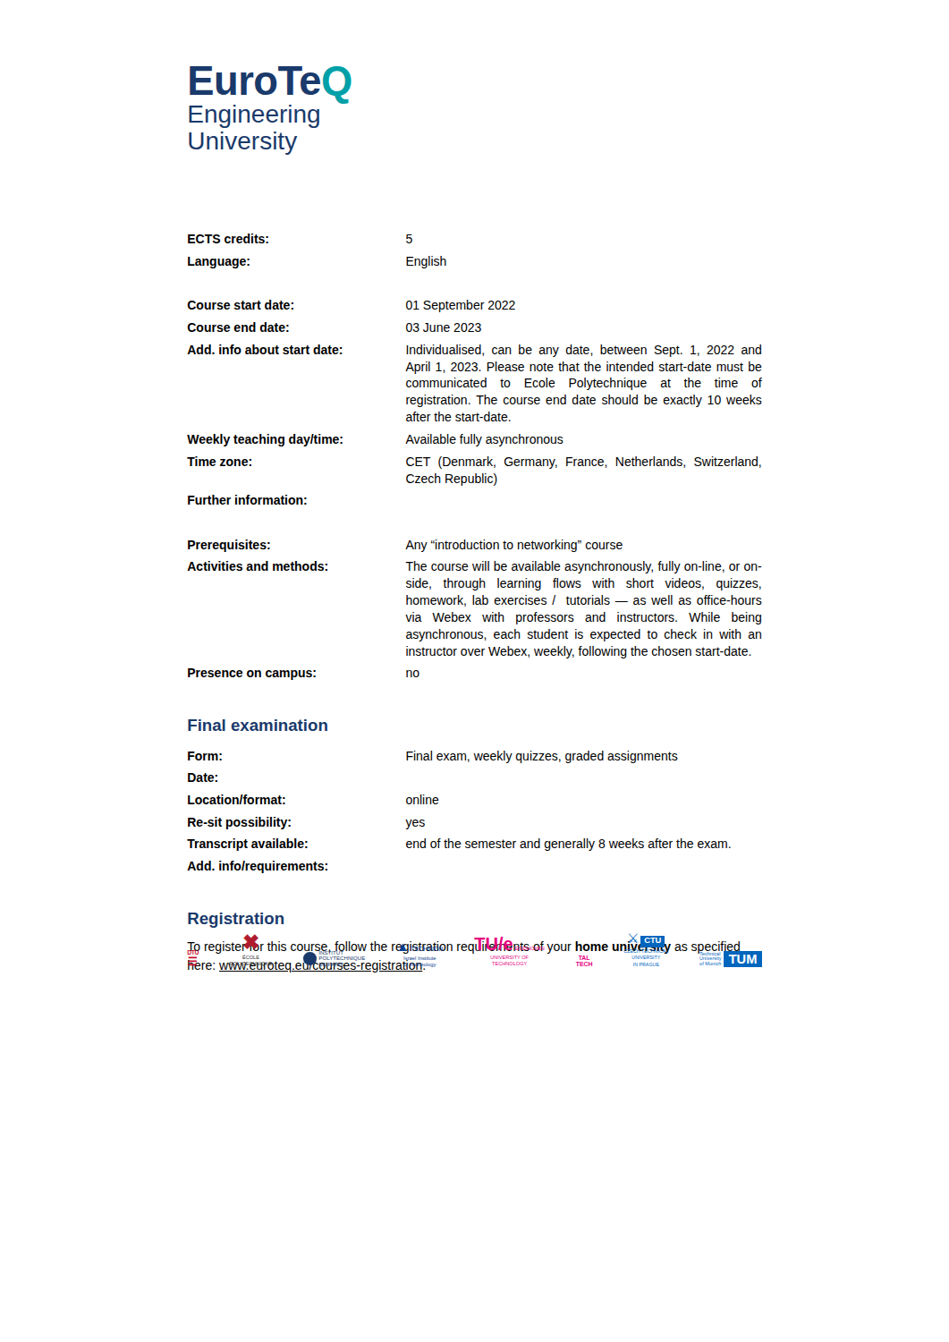EuroTeQ
Engineering
University
| ECTS credits: | 5 |
| Language: | English |
| Course start date: | 01 September 2022 |
| Course end date: | 03 June 2023 |
| Add. info about start date: | Individualised, can be any date, between Sept. 1, 2022 and April 1, 2023. Please note that the intended start-date must be communicated to Ecole Polytechnique at the time of registration. The course end date should be exactly 10 weeks after the start-date. |
| Weekly teaching day/time: | Available fully asynchronous |
| Time zone: | CET (Denmark, Germany, France, Netherlands, Switzerland, Czech Republic) |
| Further information: | |
| Prerequisites: | Any “introduction to networking” course |
| Activities and methods: | The course will be available asynchronously, fully on-line, or on-side, through learning flows with short videos, quizzes, homework, lab exercises / tutorials — as well as office-hours via Webex with professors and instructors. While being asynchronous, each student is expected to check in with an instructor over Webex, weekly, following the chosen start-date. |
| Presence on campus: | no |
Final examination
| Form: | Final exam, weekly quizzes, graded assignments |
| Date: | |
| Location/format: | online |
| Re-sit possibility: | yes |
| Transcript available: | end of the semester and generally 8 weeks after the exam. |
| Add. info/requirements: | |
Registration
To register for this course, follow the registration requirements of your home university as specified here: www.euroteq.eu/courses-registration.
DTU
☰
✖
ÉCOLE
POLYTECHNIQUE
INSTITUT
POLYTECHNIQUE
DE PARIS
▲ TECHNION
Israel Institute
of Technology
TU/e EINDHOVEN
UNIVERSITY OF
TECHNOLOGY
TAL
TECH
⚔ CTU
CZECH TECHNICAL
UNIVERSITY
IN PRAGUE
Technical
University
of Munich TUM